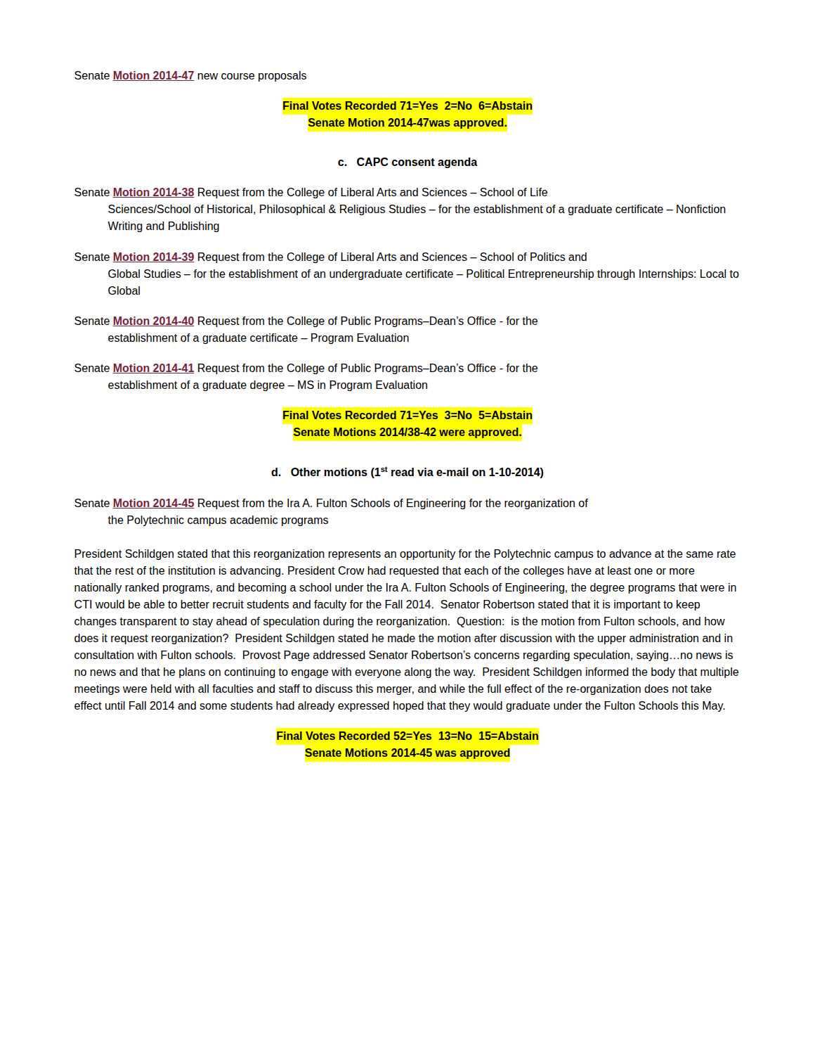Senate Motion 2014-47 new course proposals
Final Votes Recorded 71=Yes 2=No 6=Abstain
Senate Motion 2014-47was approved.
c. CAPC consent agenda
Senate Motion 2014-38 Request from the College of Liberal Arts and Sciences – School of Life Sciences/School of Historical, Philosophical & Religious Studies – for the establishment of a graduate certificate – Nonfiction Writing and Publishing
Senate Motion 2014-39 Request from the College of Liberal Arts and Sciences – School of Politics and Global Studies – for the establishment of an undergraduate certificate – Political Entrepreneurship through Internships: Local to Global
Senate Motion 2014-40 Request from the College of Public Programs–Dean’s Office - for the establishment of a graduate certificate – Program Evaluation
Senate Motion 2014-41 Request from the College of Public Programs–Dean’s Office - for the establishment of a graduate degree – MS in Program Evaluation
Final Votes Recorded 71=Yes 3=No 5=Abstain
Senate Motions 2014/38-42 were approved.
d. Other motions (1st read via e-mail on 1-10-2014)
Senate Motion 2014-45 Request from the Ira A. Fulton Schools of Engineering for the reorganization of the Polytechnic campus academic programs
President Schildgen stated that this reorganization represents an opportunity for the Polytechnic campus to advance at the same rate that the rest of the institution is advancing. President Crow had requested that each of the colleges have at least one or more nationally ranked programs, and becoming a school under the Ira A. Fulton Schools of Engineering, the degree programs that were in CTI would be able to better recruit students and faculty for the Fall 2014. Senator Robertson stated that it is important to keep changes transparent to stay ahead of speculation during the reorganization. Question: is the motion from Fulton schools, and how does it request reorganization? President Schildgen stated he made the motion after discussion with the upper administration and in consultation with Fulton schools. Provost Page addressed Senator Robertson’s concerns regarding speculation, saying…no news is no news and that he plans on continuing to engage with everyone along the way. President Schildgen informed the body that multiple meetings were held with all faculties and staff to discuss this merger, and while the full effect of the re-organization does not take effect until Fall 2014 and some students had already expressed hoped that they would graduate under the Fulton Schools this May.
Final Votes Recorded 52=Yes 13=No 15=Abstain
Senate Motions 2014-45 was approved